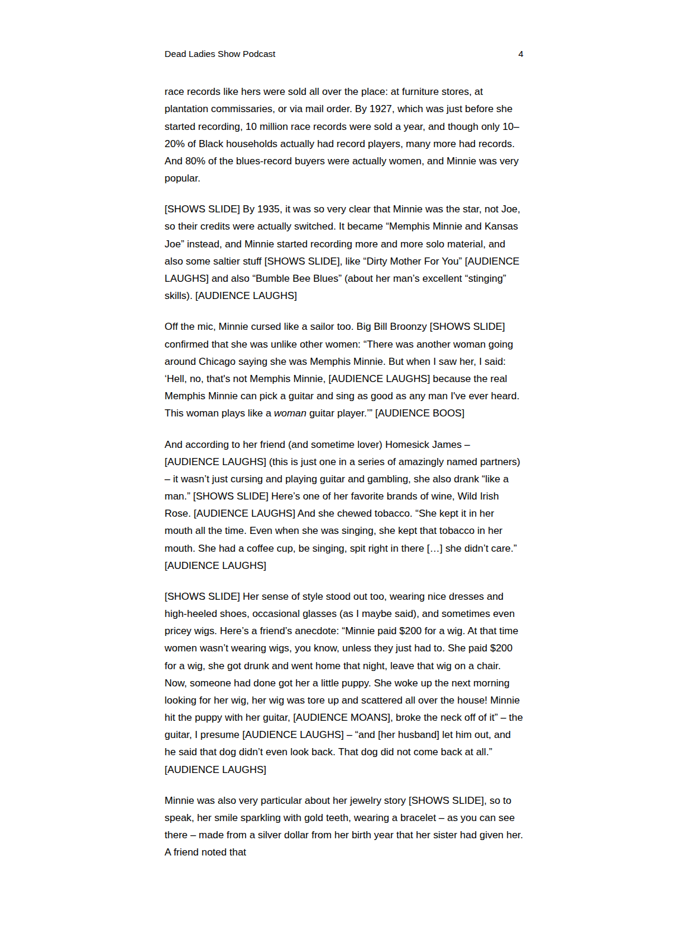Dead Ladies Show Podcast 4
race records like hers were sold all over the place: at furniture stores, at plantation commissaries, or via mail order. By 1927, which was just before she started recording, 10 million race records were sold a year, and though only 10–20% of Black households actually had record players, many more had records. And 80% of the blues-record buyers were actually women, and Minnie was very popular.
[SHOWS SLIDE] By 1935, it was so very clear that Minnie was the star, not Joe, so their credits were actually switched. It became “Memphis Minnie and Kansas Joe” instead, and Minnie started recording more and more solo material, and also some saltier stuff [SHOWS SLIDE], like “Dirty Mother For You” [AUDIENCE LAUGHS] and also “Bumble Bee Blues” (about her man’s excellent “stinging” skills). [AUDIENCE LAUGHS]
Off the mic, Minnie cursed like a sailor too. Big Bill Broonzy [SHOWS SLIDE] confirmed that she was unlike other women: “There was another woman going around Chicago saying she was Memphis Minnie. But when I saw her, I said: ‘Hell, no, that's not Memphis Minnie, [AUDIENCE LAUGHS] because the real Memphis Minnie can pick a guitar and sing as good as any man I've ever heard. This woman plays like a woman guitar player.’” [AUDIENCE BOOS]
And according to her friend (and sometime lover) Homesick James – [AUDIENCE LAUGHS] (this is just one in a series of amazingly named partners) – it wasn’t just cursing and playing guitar and gambling, she also drank “like a man.” [SHOWS SLIDE] Here’s one of her favorite brands of wine, Wild Irish Rose. [AUDIENCE LAUGHS] And she chewed tobacco. “She kept it in her mouth all the time. Even when she was singing, she kept that tobacco in her mouth. She had a coffee cup, be singing, spit right in there […] she didn’t care.” [AUDIENCE LAUGHS]
[SHOWS SLIDE] Her sense of style stood out too, wearing nice dresses and high-heeled shoes, occasional glasses (as I maybe said), and sometimes even pricey wigs. Here’s a friend’s anecdote: “Minnie paid $200 for a wig. At that time women wasn’t wearing wigs, you know, unless they just had to. She paid $200 for a wig, she got drunk and went home that night, leave that wig on a chair. Now, someone had done got her a little puppy. She woke up the next morning looking for her wig, her wig was tore up and scattered all over the house! Minnie hit the puppy with her guitar, [AUDIENCE MOANS], broke the neck off of it” – the guitar, I presume [AUDIENCE LAUGHS] – “and [her husband] let him out, and he said that dog didn’t even look back. That dog did not come back at all.” [AUDIENCE LAUGHS]
Minnie was also very particular about her jewelry story [SHOWS SLIDE], so to speak, her smile sparkling with gold teeth, wearing a bracelet – as you can see there – made from a silver dollar from her birth year that her sister had given her. A friend noted that